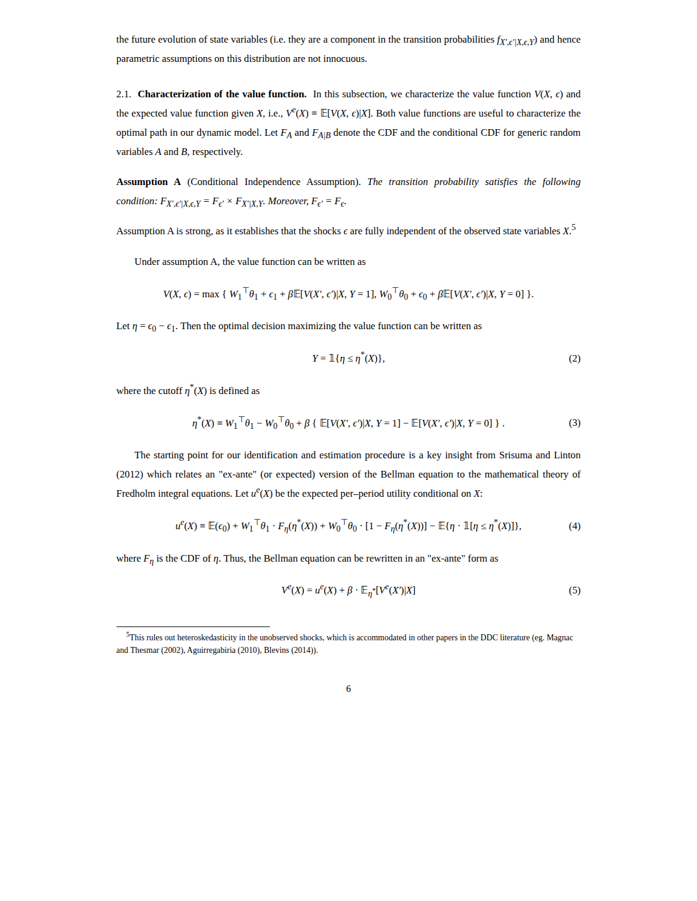the future evolution of state variables (i.e. they are a component in the transition probabilities fX′,ϵ′|X,ϵ,Y) and hence parametric assumptions on this distribution are not innocuous.
2.1. Characterization of the value function. In this subsection, we characterize the value function V(X, ϵ) and the expected value function given X, i.e., Ve(X) ≡ 𝔼[V(X, ϵ)|X]. Both value functions are useful to characterize the optimal path in our dynamic model. Let FA and FA|B denote the CDF and the conditional CDF for generic random variables A and B, respectively.
Assumption A (Conditional Independence Assumption). The transition probability satisfies the following condition: FX′,ϵ′|X,ϵ,Y = Fϵ′ × FX′|X,Y. Moreover, Fϵ′ = Fϵ.
Assumption A is strong, as it establishes that the shocks ϵ are fully independent of the observed state variables X.5
Under assumption A, the value function can be written as
V(X, ϵ) = max { W1⊤θ1 + ϵ1 + β 𝔼[V(X′, ϵ′)|X, Y = 1], W0⊤θ0 + ϵ0 + β 𝔼[V(X′, ϵ′)|X, Y = 0] }.
Let η = ϵ0 − ϵ1. Then the optimal decision maximizing the value function can be written as
Y = 𝟙{η ≤ η*(X)}, (2)
where the cutoff η*(X) is defined as
η*(X) ≡ W1⊤θ1 − W0⊤θ0 + β { 𝔼[V(X′, ϵ′)|X, Y = 1] − 𝔼[V(X′, ϵ′)|X, Y = 0] } . (3)
The starting point for our identification and estimation procedure is a key insight from Srisuma and Linton (2012) which relates an "ex-ante" (or expected) version of the Bellman equation to the mathematical theory of Fredholm integral equations. Let ue(X) be the expected per–period utility conditional on X:
ue(X) ≡ 𝔼(ϵ0) + W1⊤θ1 · Fη(η*(X)) + W0⊤θ0 · [1 − Fη(η*(X))] − 𝔼{η · 𝟙[η ≤ η*(X)]}, (4)
where Fη is the CDF of η. Thus, the Bellman equation can be rewritten in an "ex-ante" form as
Ve(X) = ue(X) + β · 𝔼η*[Ve(X′)|X] (5)
5This rules out heteroskedasticity in the unobserved shocks, which is accommodated in other papers in the DDC literature (eg. Magnac and Thesmar (2002), Aguirregabiria (2010), Blevins (2014)).
6